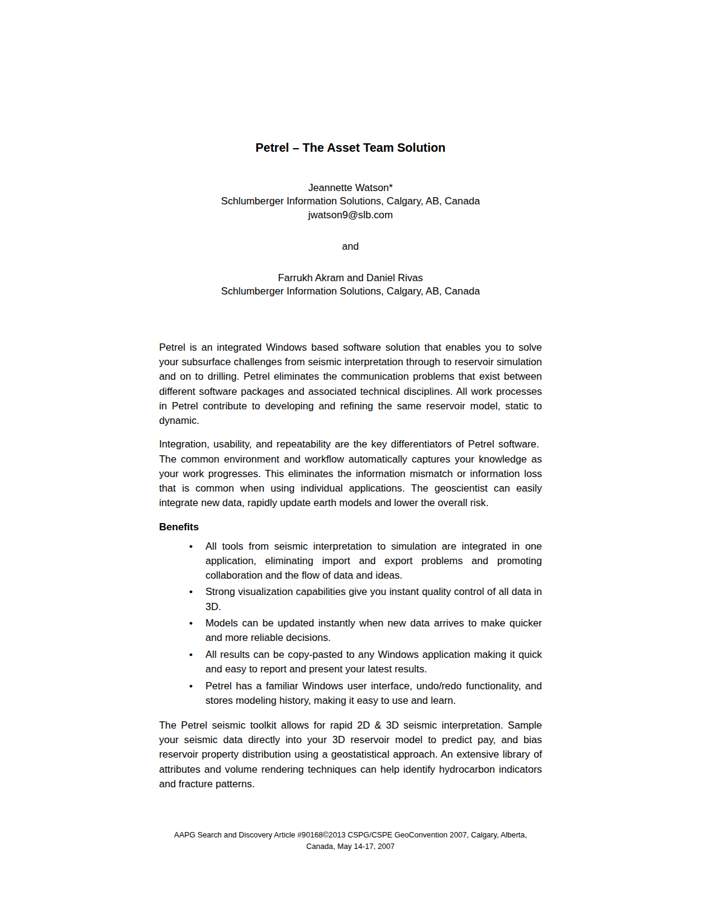Petrel – The Asset Team Solution
Jeannette Watson*
Schlumberger Information Solutions, Calgary, AB, Canada
jwatson9@slb.com
and
Farrukh Akram and Daniel Rivas
Schlumberger Information Solutions, Calgary, AB, Canada
Petrel is an integrated Windows based software solution that enables you to solve your subsurface challenges from seismic interpretation through to reservoir simulation and on to drilling. Petrel eliminates the communication problems that exist between different software packages and associated technical disciplines. All work processes in Petrel contribute to developing and refining the same reservoir model, static to dynamic.
Integration, usability, and repeatability are the key differentiators of Petrel software. The common environment and workflow automatically captures your knowledge as your work progresses. This eliminates the information mismatch or information loss that is common when using individual applications. The geoscientist can easily integrate new data, rapidly update earth models and lower the overall risk.
Benefits
All tools from seismic interpretation to simulation are integrated in one application, eliminating import and export problems and promoting collaboration and the flow of data and ideas.
Strong visualization capabilities give you instant quality control of all data in 3D.
Models can be updated instantly when new data arrives to make quicker and more reliable decisions.
All results can be copy-pasted to any Windows application making it quick and easy to report and present your latest results.
Petrel has a familiar Windows user interface, undo/redo functionality, and stores modeling history, making it easy to use and learn.
The Petrel seismic toolkit allows for rapid 2D & 3D seismic interpretation. Sample your seismic data directly into your 3D reservoir model to predict pay, and bias reservoir property distribution using a geostatistical approach. An extensive library of attributes and volume rendering techniques can help identify hydrocarbon indicators and fracture patterns.
AAPG Search and Discovery Article #90168©2013 CSPG/CSPE GeoConvention 2007, Calgary, Alberta, Canada, May 14-17, 2007